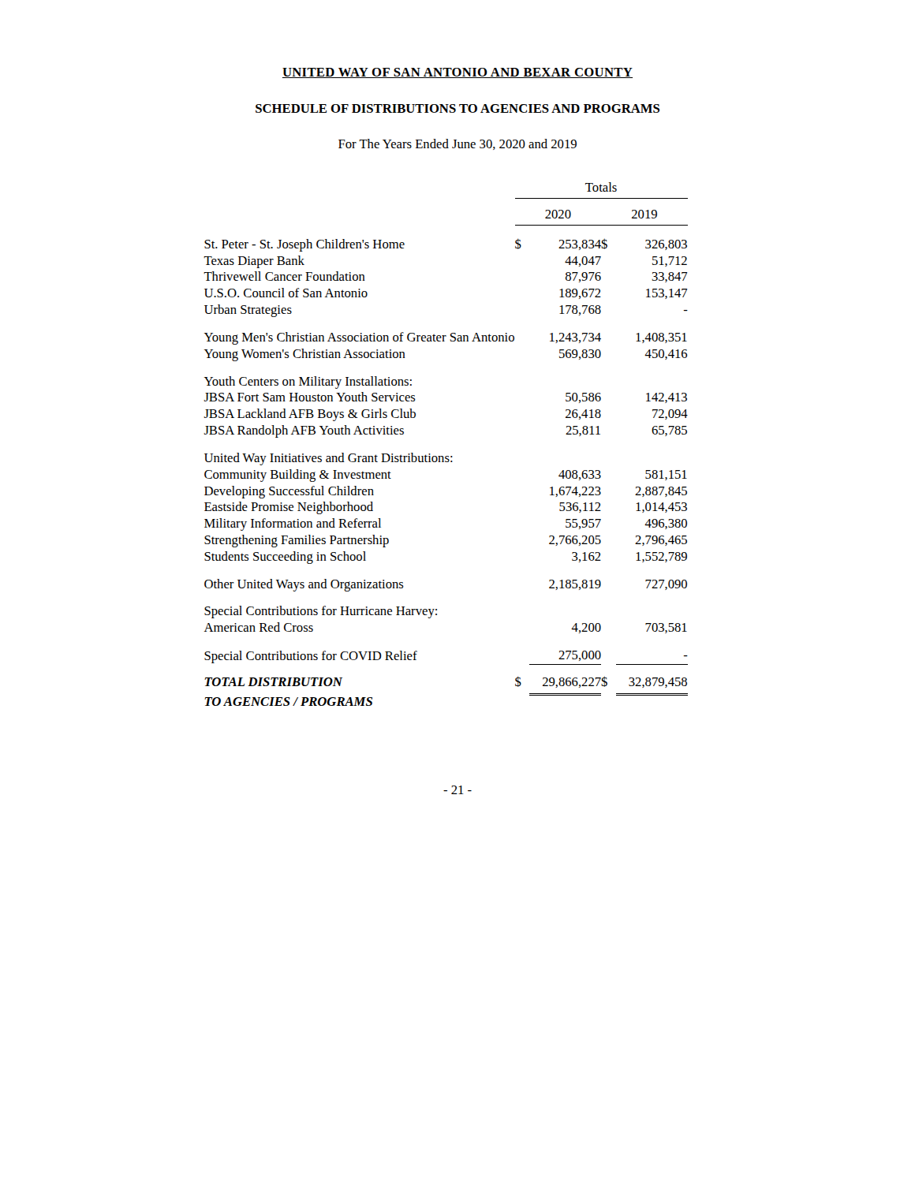UNITED WAY OF SAN ANTONIO AND BEXAR COUNTY
SCHEDULE OF DISTRIBUTIONS TO AGENCIES AND PROGRAMS
For The Years Ended June 30, 2020 and 2019
| | Totals | |
| | 2020 | 2019 | |
| St. Peter - St. Joseph Children's Home | $ | 253,834 | $ | 326,803 | |
| Texas Diaper Bank | | 44,047 | | 51,712 | |
| Thrivewell Cancer Foundation | | 87,976 | | 33,847 | |
| U.S.O. Council of San Antonio | | 189,672 | | 153,147 | |
| Urban Strategies | | 178,768 | | - | |
| Young Men's Christian Association of Greater San Antonio | | 1,243,734 | | 1,408,351 | |
| Young Women's Christian Association | | 569,830 | | 450,416 | |
| Youth Centers on Military Installations: | | | | | |
| JBSA Fort Sam Houston Youth Services | | 50,586 | | 142,413 | |
| JBSA Lackland AFB Boys & Girls Club | | 26,418 | | 72,094 | |
| JBSA Randolph AFB Youth Activities | | 25,811 | | 65,785 | |
| United Way Initiatives and Grant Distributions: | | | | | |
| Community Building & Investment | | 408,633 | | 581,151 | |
| Developing Successful Children | | 1,674,223 | | 2,887,845 | |
| Eastside Promise Neighborhood | | 536,112 | | 1,014,453 | |
| Military Information and Referral | | 55,957 | | 496,380 | |
| Strengthening Families Partnership | | 2,766,205 | | 2,796,465 | |
| Students Succeeding in School | | 3,162 | | 1,552,789 | |
| Other United Ways and Organizations | | 2,185,819 | | 727,090 | |
| Special Contributions for Hurricane Harvey: | | | | | |
| American Red Cross | | 4,200 | | 703,581 | |
| Special Contributions for COVID Relief | | 275,000 | | - | |
| TOTAL DISTRIBUTION | $ | 29,866,227 | $ | 32,879,458 | |
| TO AGENCIES / PROGRAMS | | | | | |
- 21 -